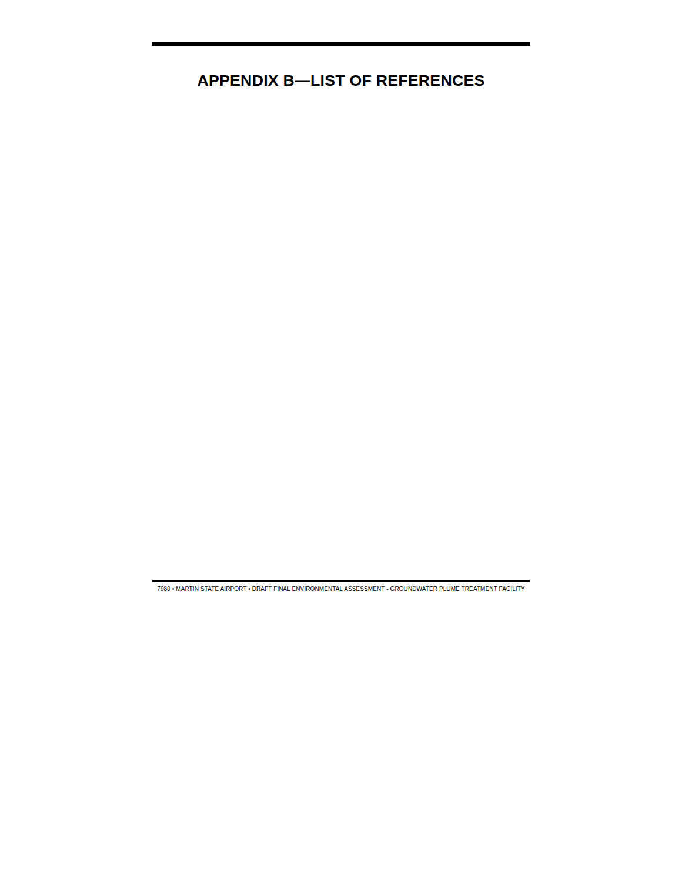APPENDIX B—LIST OF REFERENCES
7980 • MARTIN STATE AIRPORT • DRAFT FINAL ENVIRONMENTAL ASSESSMENT - GROUNDWATER PLUME TREATMENT FACILITY